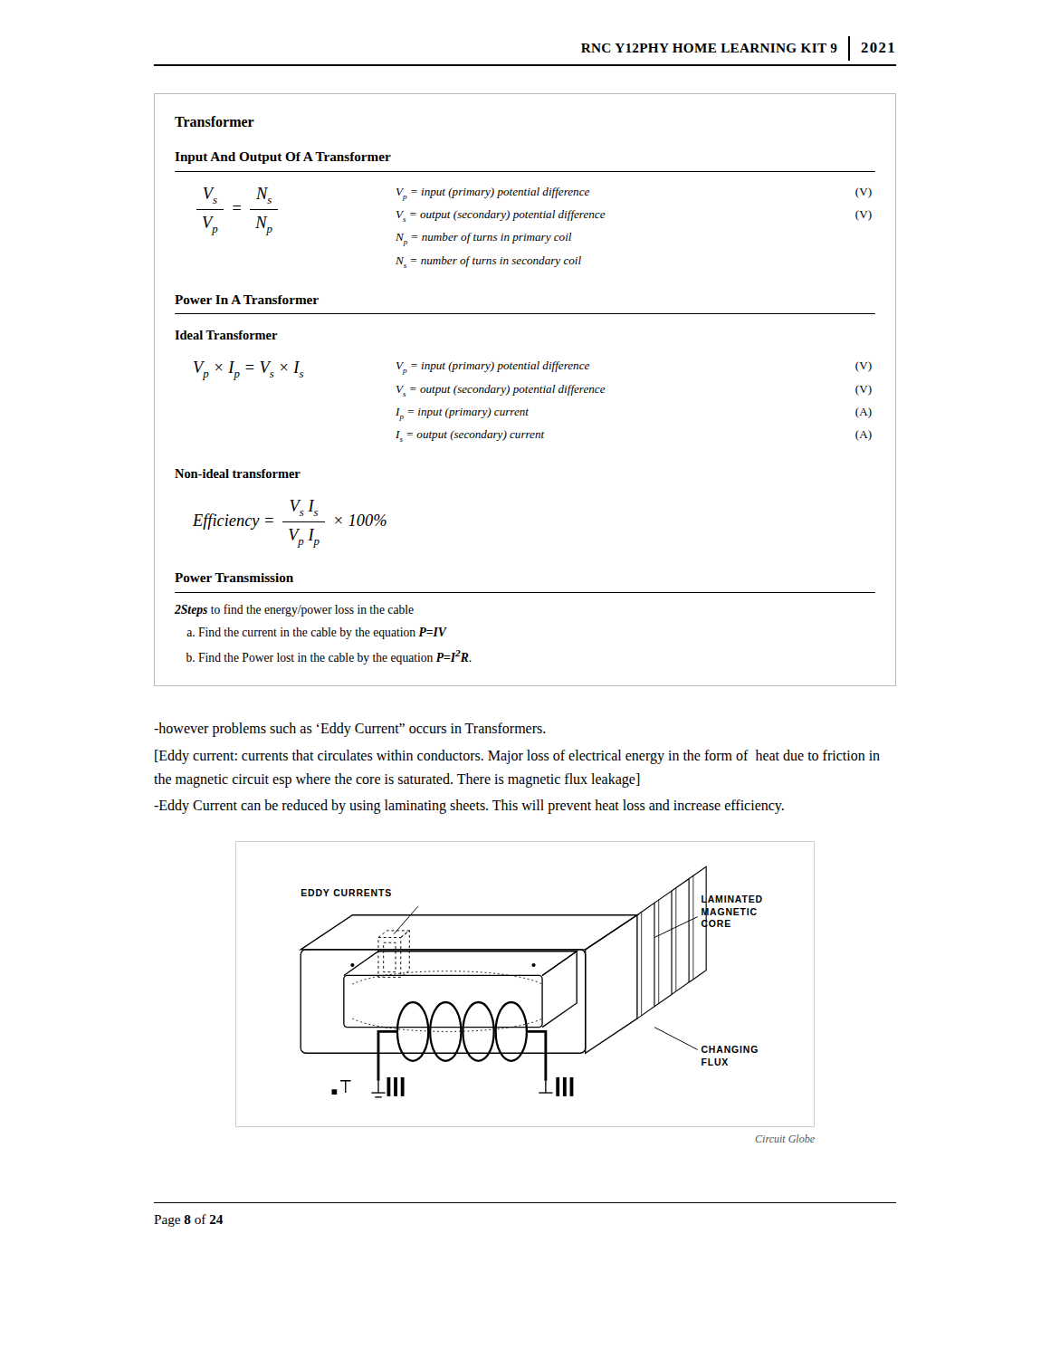RNC Y12PHY HOME LEARNING KIT 9 2021
Transformer
Input And Output Of A Transformer
Vs Vp = Ns Np
| V p = input (primary) potential difference | (V) |
| V s = output (secondary) potential difference | (V) |
| N p = number of turns in primary coil | |
| N s = number of turns in secondary coil | |
Power In A Transformer
Ideal Transformer
Vp × Ip = Vs × Is
| V p = input (primary) potential difference | (V) |
| V s = output (secondary) potential difference | (V) |
| I p = input (primary) current | (A) |
| I s = output (secondary) current | (A) |
Non-ideal transformer
Efficiency = Vs Is Vp Ip × 100%
Power Transmission
2Steps to find the energy/power loss in the cable
Find the current in the cable by the equation P=IV
Find the Power lost in the cable by the equation P=I2R.
-however problems such as ‘Eddy Current” occurs in Transformers.
[Eddy current: currents that circulates within conductors. Major loss of electrical energy in the form of heat due to friction in the magnetic circuit esp where the core is saturated. There is magnetic flux leakage]
-Eddy Current can be reduced by using laminating sheets. This will prevent heat loss and increase efficiency.
Eddy currents in a laminated transformer core Diagram of a transformer core drawn in perspective, showing eddy currents in the core, a laminated magnetic core made of stacked sheets, a coil wound around the core, and changing flux. EDDY CURRENTS LAMINATED MAGNETIC CORE CHANGING FLUX
Circuit Globe
Page 8 of 24